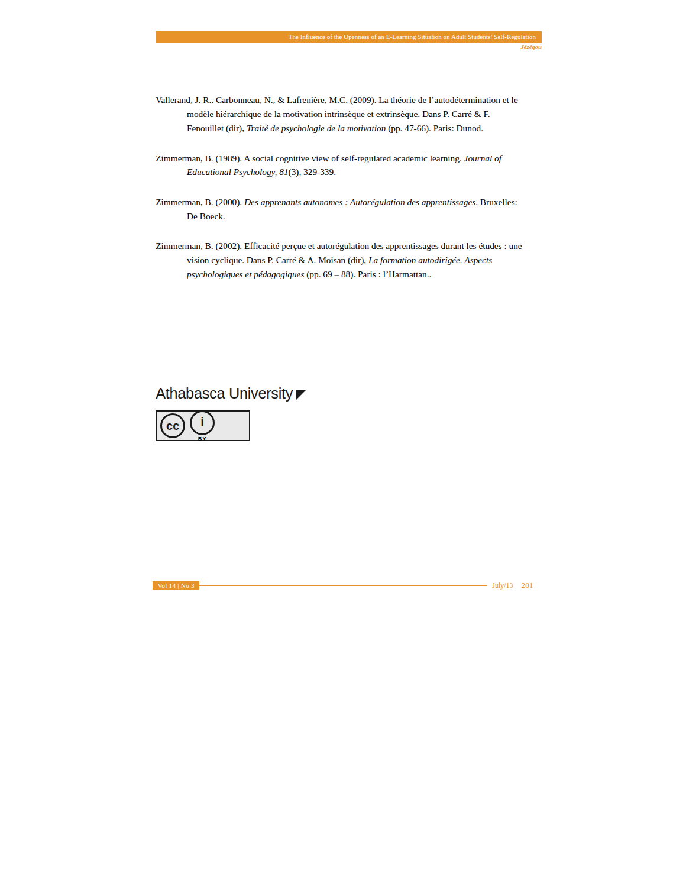The Influence of the Openness of an E-Learning Situation on Adult Students’ Self-Regulation
Jézégou
Vallerand, J. R., Carbonneau, N., & Lafrenière, M.C. (2009). La théorie de l’autodétermination et le modèle hiérarchique de la motivation intrinsèque et extrinsèque. Dans P. Carré & F. Fenouillet (dir), Traité de psychologie de la motivation (pp. 47-66). Paris: Dunod.
Zimmerman, B. (1989). A social cognitive view of self-regulated academic learning. Journal of Educational Psychology, 81(3), 329-339.
Zimmerman, B. (2000). Des apprenants autonomes : Autorégulation des apprentissages. Bruxelles: De Boeck.
Zimmerman, B. (2002). Efficacité perçue et autorégulation des apprentissages durant les études : une vision cyclique. Dans P. Carré & A. Moisan (dir), La formation autodirigée. Aspects psychologiques et pédagogiques (pp. 69 – 88). Paris : l’Harmattan..
Athabasca University
cc
i
BY
Vol 14 | No 3 July/13 201